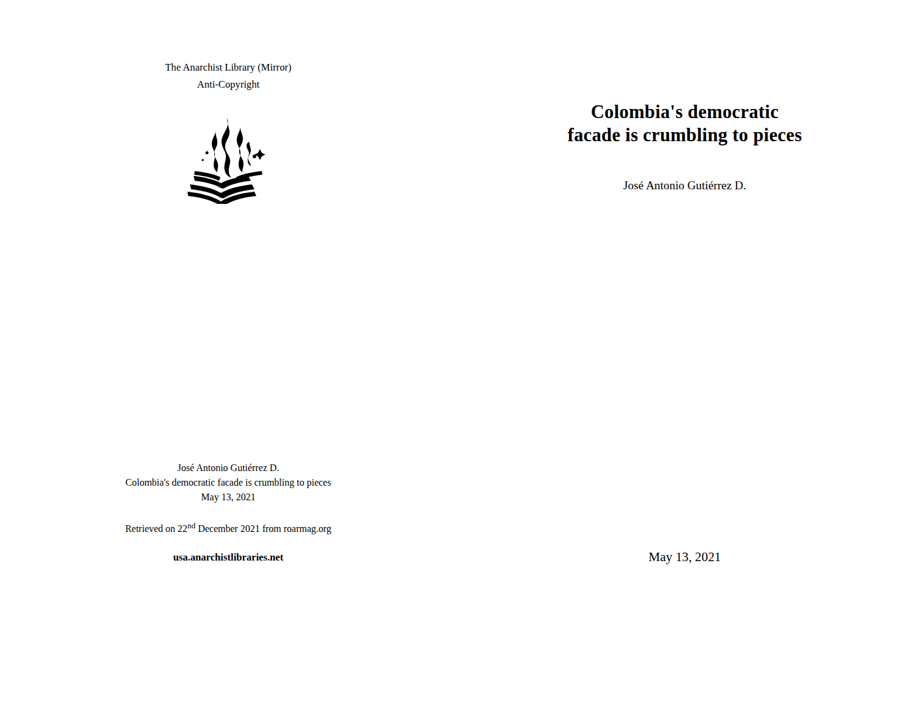The Anarchist Library (Mirror)
Anti-Copyright
José Antonio Gutiérrez D.
Colombia's democratic facade is crumbling to pieces
May 13, 2021
Retrieved on 22nd December 2021 from roarmag.org
usa.anarchistlibraries.net
Colombia's democratic
facade is crumbling to pieces
José Antonio Gutiérrez D.
May 13, 2021